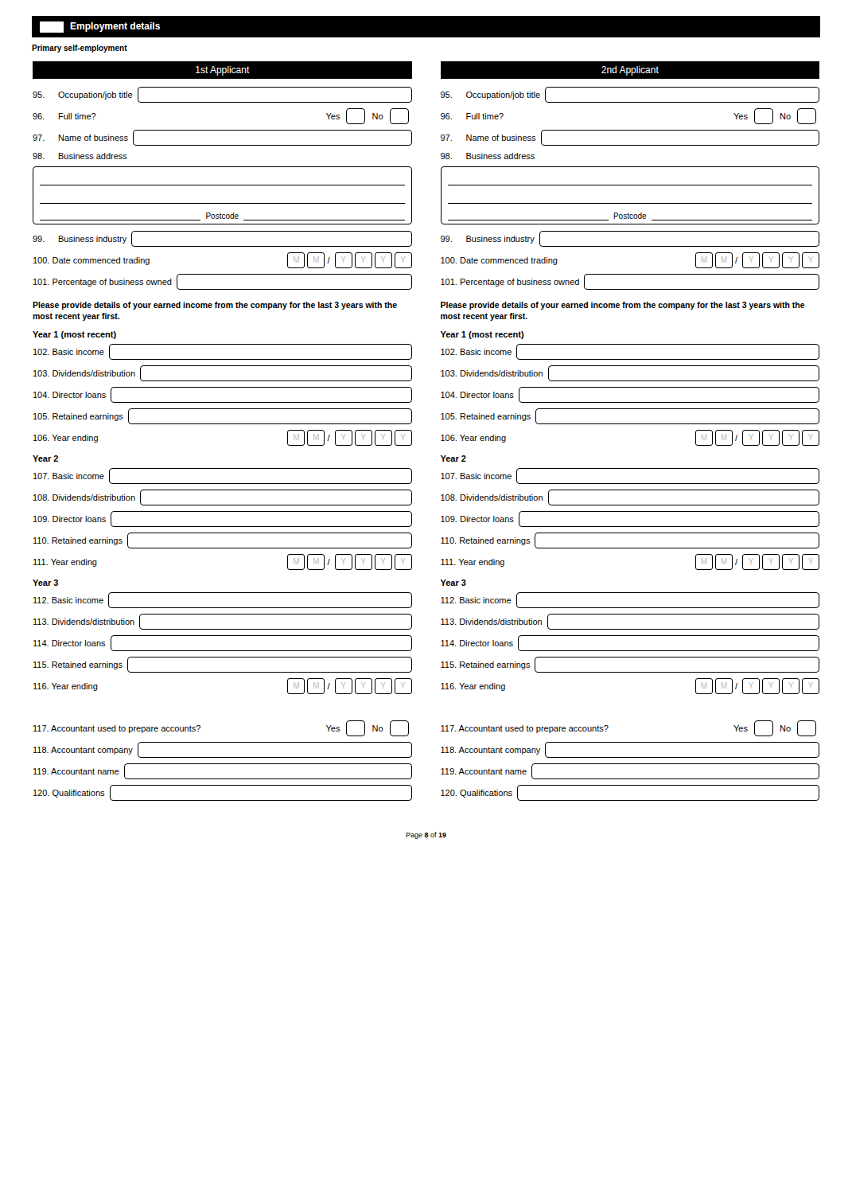Employment details
Primary self-employment
| 1st Applicant 95. Occupation/job title 96. Full time? Yes No 97. Name of business 98. Business address Postcode 99. Business industry 100. Date commenced trading M M / Y Y Y Y 101. Percentage of business owned Please provide details of your earned income from the company for the last 3 years with the most recent year first. Year 1 (most recent) 102. Basic income 103. Dividends/distribution 104. Director loans 105. Retained earnings 106. Year ending M M / Y Y Y Y Year 2 107. Basic income 108. Dividends/distribution 109. Director loans 110. Retained earnings 111. Year ending M M / Y Y Y Y Year 3 112. Basic income 113. Dividends/distribution 114. Director loans 115. Retained earnings 116. Year ending M M / Y Y Y Y 117. Accountant used to prepare accounts? Yes No 118. Accountant company 119. Accountant name 120. Qualifications | 2nd Applicant 95. Occupation/job title 96. Full time? Yes No 97. Name of business 98. Business address Postcode 99. Business industry 100. Date commenced trading M M / Y Y Y Y 101. Percentage of business owned Please provide details of your earned income from the company for the last 3 years with the most recent year first. Year 1 (most recent) 102. Basic income 103. Dividends/distribution 104. Director loans 105. Retained earnings 106. Year ending M M / Y Y Y Y Year 2 107. Basic income 108. Dividends/distribution 109. Director loans 110. Retained earnings 111. Year ending M M / Y Y Y Y Year 3 112. Basic income 113. Dividends/distribution 114. Director loans 115. Retained earnings 116. Year ending M M / Y Y Y Y 117. Accountant used to prepare accounts? Yes No 118. Accountant company 119. Accountant name 120. Qualifications |
Page 8 of 19